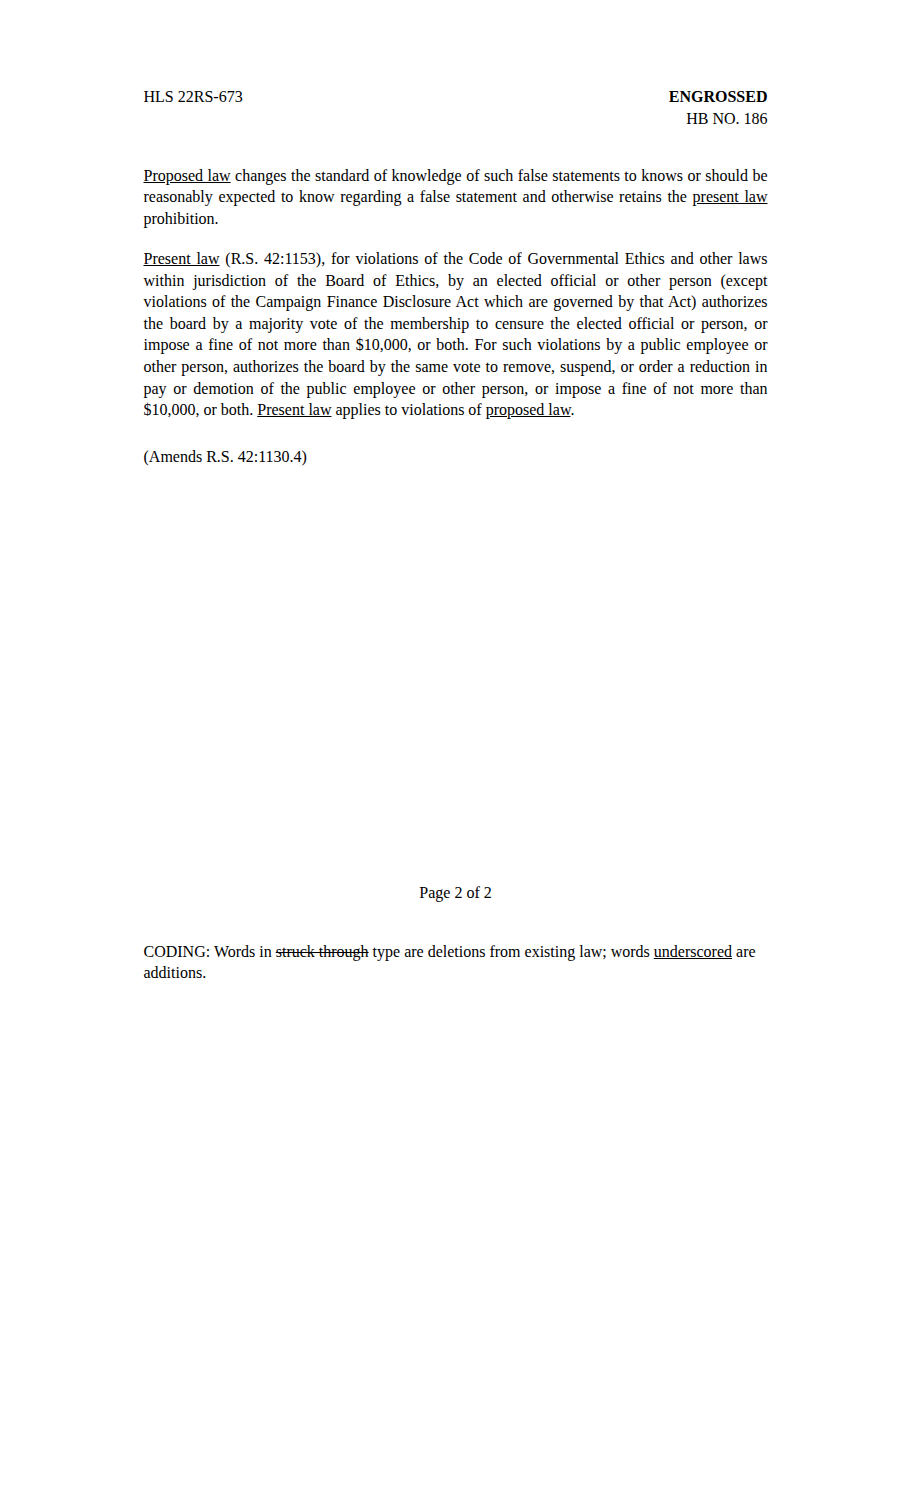HLS 22RS-673
ENGROSSED
HB NO. 186
Proposed law changes the standard of knowledge of such false statements to knows or should be reasonably expected to know regarding a false statement and otherwise retains the present law prohibition.
Present law (R.S. 42:1153), for violations of the Code of Governmental Ethics and other laws within jurisdiction of the Board of Ethics, by an elected official or other person (except violations of the Campaign Finance Disclosure Act which are governed by that Act) authorizes the board by a majority vote of the membership to censure the elected official or person, or impose a fine of not more than $10,000, or both. For such violations by a public employee or other person, authorizes the board by the same vote to remove, suspend, or order a reduction in pay or demotion of the public employee or other person, or impose a fine of not more than $10,000, or both. Present law applies to violations of proposed law.
(Amends R.S. 42:1130.4)
Page 2 of 2
CODING: Words in struck through type are deletions from existing law; words underscored are additions.